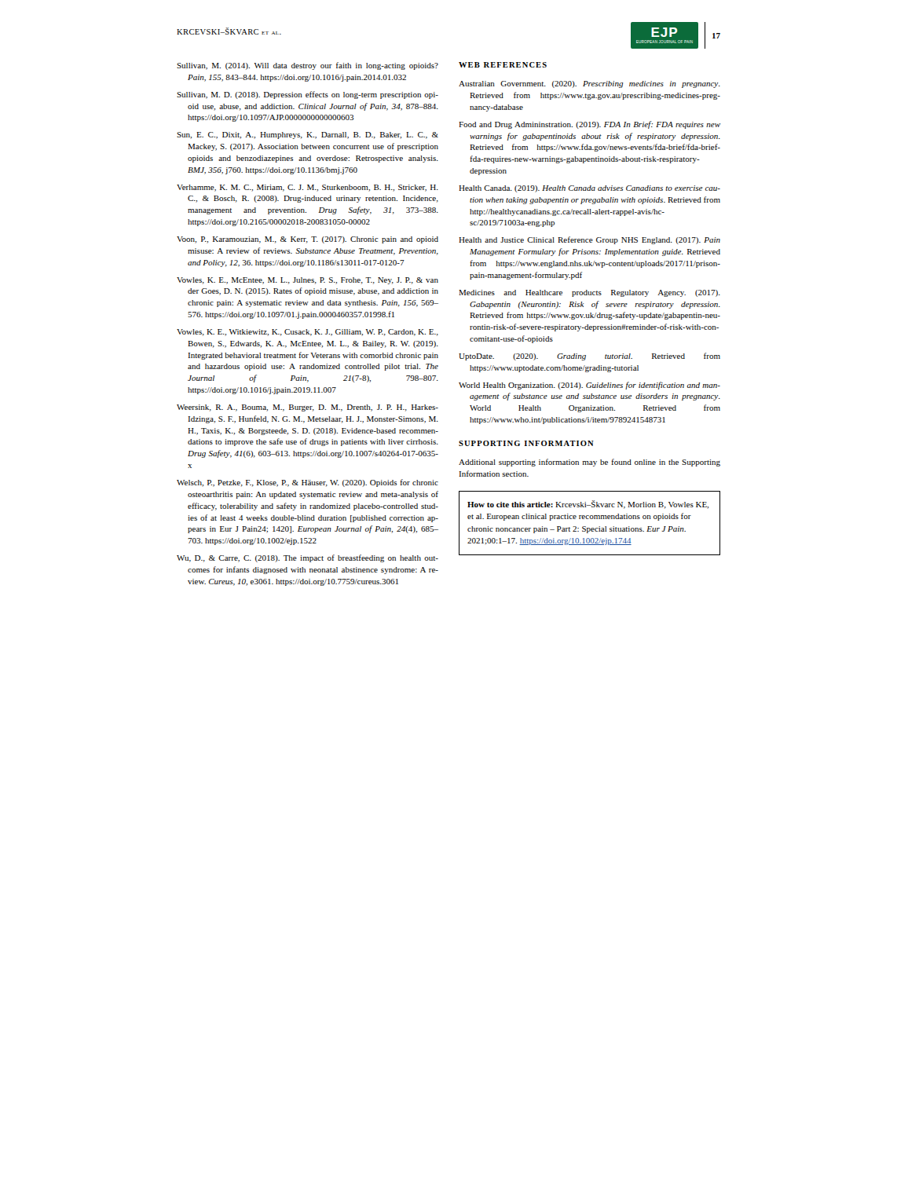KRCEVSKI–ŠKVARC et al.
EJP
European Journal of Pain
17
Sullivan, M. (2014). Will data destroy our faith in long-acting opioids? Pain, 155, 843–844. https://doi.org/10.1016/j.pain.2014.01.032
Sullivan, M. D. (2018). Depression effects on long-term prescription opioid use, abuse, and addiction. Clinical Journal of Pain, 34, 878–884. https://doi.org/10.1097/AJP.0000000000000603
Sun, E. C., Dixit, A., Humphreys, K., Darnall, B. D., Baker, L. C., & Mackey, S. (2017). Association between concurrent use of prescription opioids and benzodiazepines and overdose: Retrospective analysis. BMJ, 356, j760. https://doi.org/10.1136/bmj.j760
Verhamme, K. M. C., Miriam, C. J. M., Sturkenboom, B. H., Stricker, H. C., & Bosch, R. (2008). Drug-induced urinary retention. Incidence, management and prevention. Drug Safety, 31, 373–388. https://doi.org/10.2165/00002018-200831050-00002
Voon, P., Karamouzian, M., & Kerr, T. (2017). Chronic pain and opioid misuse: A review of reviews. Substance Abuse Treatment, Prevention, and Policy, 12, 36. https://doi.org/10.1186/s13011-017-0120-7
Vowles, K. E., McEntee, M. L., Julnes, P. S., Frohe, T., Ney, J. P., & van der Goes, D. N. (2015). Rates of opioid misuse, abuse, and addiction in chronic pain: A systematic review and data synthesis. Pain, 156, 569–576. https://doi.org/10.1097/01.j.pain.0000460357.01998.f1
Vowles, K. E., Witkiewitz, K., Cusack, K. J., Gilliam, W. P., Cardon, K. E., Bowen, S., Edwards, K. A., McEntee, M. L., & Bailey, R. W. (2019). Integrated behavioral treatment for Veterans with comorbid chronic pain and hazardous opioid use: A randomized controlled pilot trial. The Journal of Pain, 21(7-8), 798–807. https://doi.org/10.1016/j.jpain.2019.11.007
Weersink, R. A., Bouma, M., Burger, D. M., Drenth, J. P. H., Harkes-Idzinga, S. F., Hunfeld, N. G. M., Metselaar, H. J., Monster-Simons, M. H., Taxis, K., & Borgsteede, S. D. (2018). Evidence-based recommendations to improve the safe use of drugs in patients with liver cirrhosis. Drug Safety, 41(6), 603–613. https://doi.org/10.1007/s40264-017-0635-x
Welsch, P., Petzke, F., Klose, P., & Häuser, W. (2020). Opioids for chronic osteoarthritis pain: An updated systematic review and meta-analysis of efficacy, tolerability and safety in randomized placebo-controlled studies of at least 4 weeks double-blind duration [published correction appears in Eur J Pain24; 1420]. European Journal of Pain, 24(4), 685–703. https://doi.org/10.1002/ejp.1522
Wu, D., & Carre, C. (2018). The impact of breastfeeding on health outcomes for infants diagnosed with neonatal abstinence syndrome: A review. Cureus, 10, e3061. https://doi.org/10.7759/cureus.3061
Web References
Australian Government. (2020). Prescribing medicines in pregnancy. Retrieved from https://www.tga.gov.au/prescribing-medicines-pregnancy-database
Food and Drug Admininstration. (2019). FDA In Brief: FDA requires new warnings for gabapentinoids about risk of respiratory depression. Retrieved from https://www.fda.gov/news-events/fda-brief/fda-brief-fda-requires-new-warnings-gabapentinoids-about-risk-respiratory-depression
Health Canada. (2019). Health Canada advises Canadians to exercise caution when taking gabapentin or pregabalin with opioids. Retrieved from http://healthycanadians.gc.ca/recall-alert-rappel-avis/hc-sc/2019/71003a-eng.php
Health and Justice Clinical Reference Group NHS England. (2017). Pain Management Formulary for Prisons: Implementation guide. Retrieved from https://www.england.nhs.uk/wp-content/uploads/2017/11/prison-pain-management-formulary.pdf
Medicines and Healthcare products Regulatory Agency. (2017). Gabapentin (Neurontin): Risk of severe respiratory depression. Retrieved from https://www.gov.uk/drug-safety-update/gabapentin-neurontin-risk-of-severe-respiratory-depression#reminder-of-risk-with-concomitant-use-of-opioids
UptoDate. (2020). Grading tutorial. Retrieved from https://www.uptodate.com/home/grading-tutorial
World Health Organization. (2014). Guidelines for identification and management of substance use and substance use disorders in pregnancy. World Health Organization. Retrieved from https://www.who.int/publications/i/item/9789241548731
Supporting Information
Additional supporting information may be found online in the Supporting Information section.
How to cite this article: Krcevski–Škvarc N, Morlion B, Vowles KE, et al. European clinical practice recommendations on opioids for chronic noncancer pain – Part 2: Special situations. Eur J Pain. 2021;00:1–17. https://doi.org/10.1002/ejp.1744